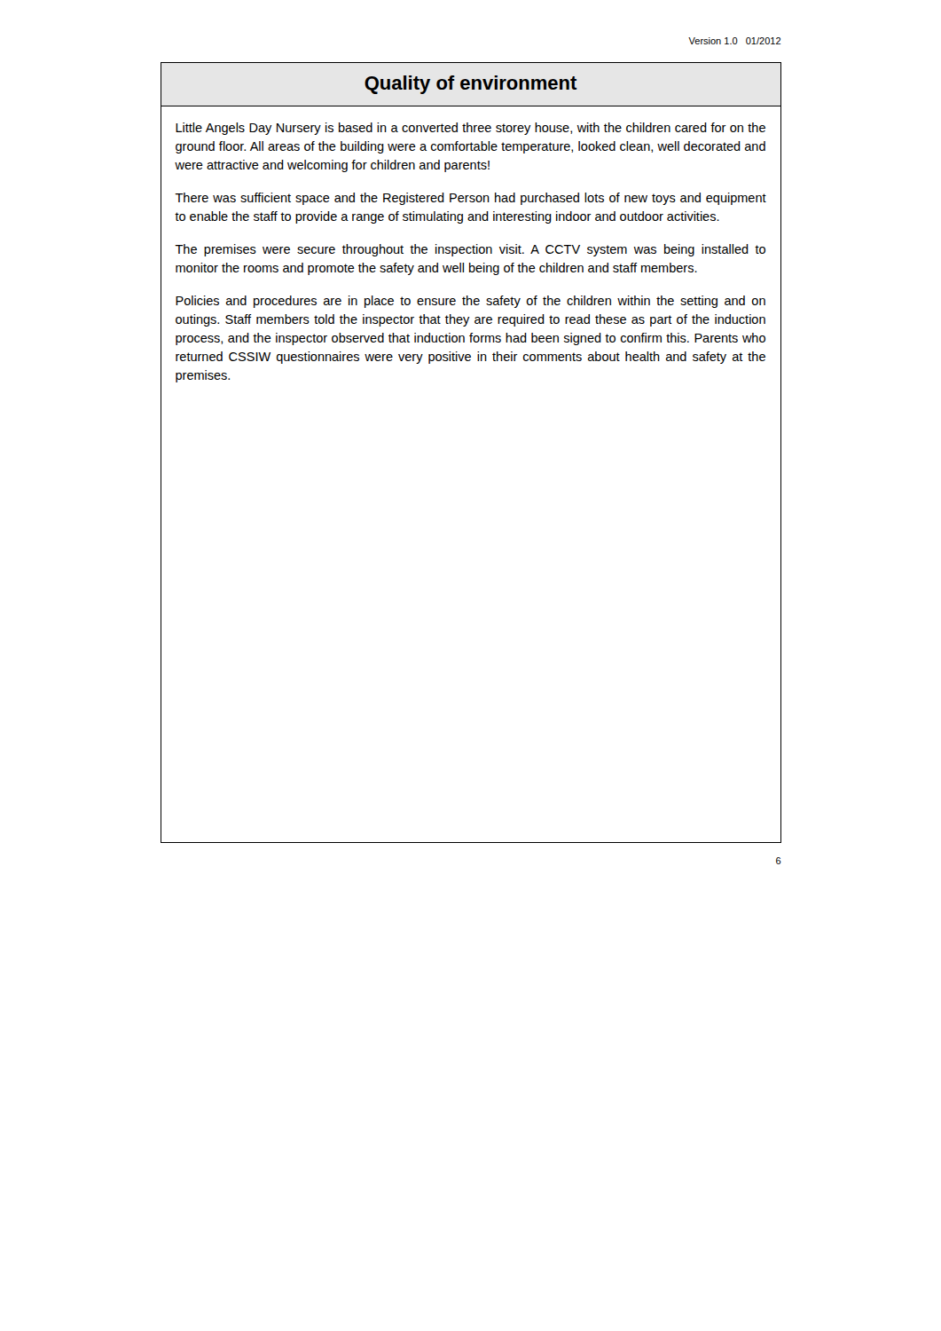Version 1.0 01/2012
Quality of environment
Little Angels Day Nursery is based in a converted three storey house, with the children cared for on the ground floor. All areas of the building were a comfortable temperature, looked clean, well decorated and were attractive and welcoming for children and parents!
There was sufficient space and the Registered Person had purchased lots of new toys and equipment to enable the staff to provide a range of stimulating and interesting indoor and outdoor activities.
The premises were secure throughout the inspection visit. A CCTV system was being installed to monitor the rooms and promote the safety and well being of the children and staff members.
Policies and procedures are in place to ensure the safety of the children within the setting and on outings. Staff members told the inspector that they are required to read these as part of the induction process, and the inspector observed that induction forms had been signed to confirm this. Parents who returned CSSIW questionnaires were very positive in their comments about health and safety at the premises.
6